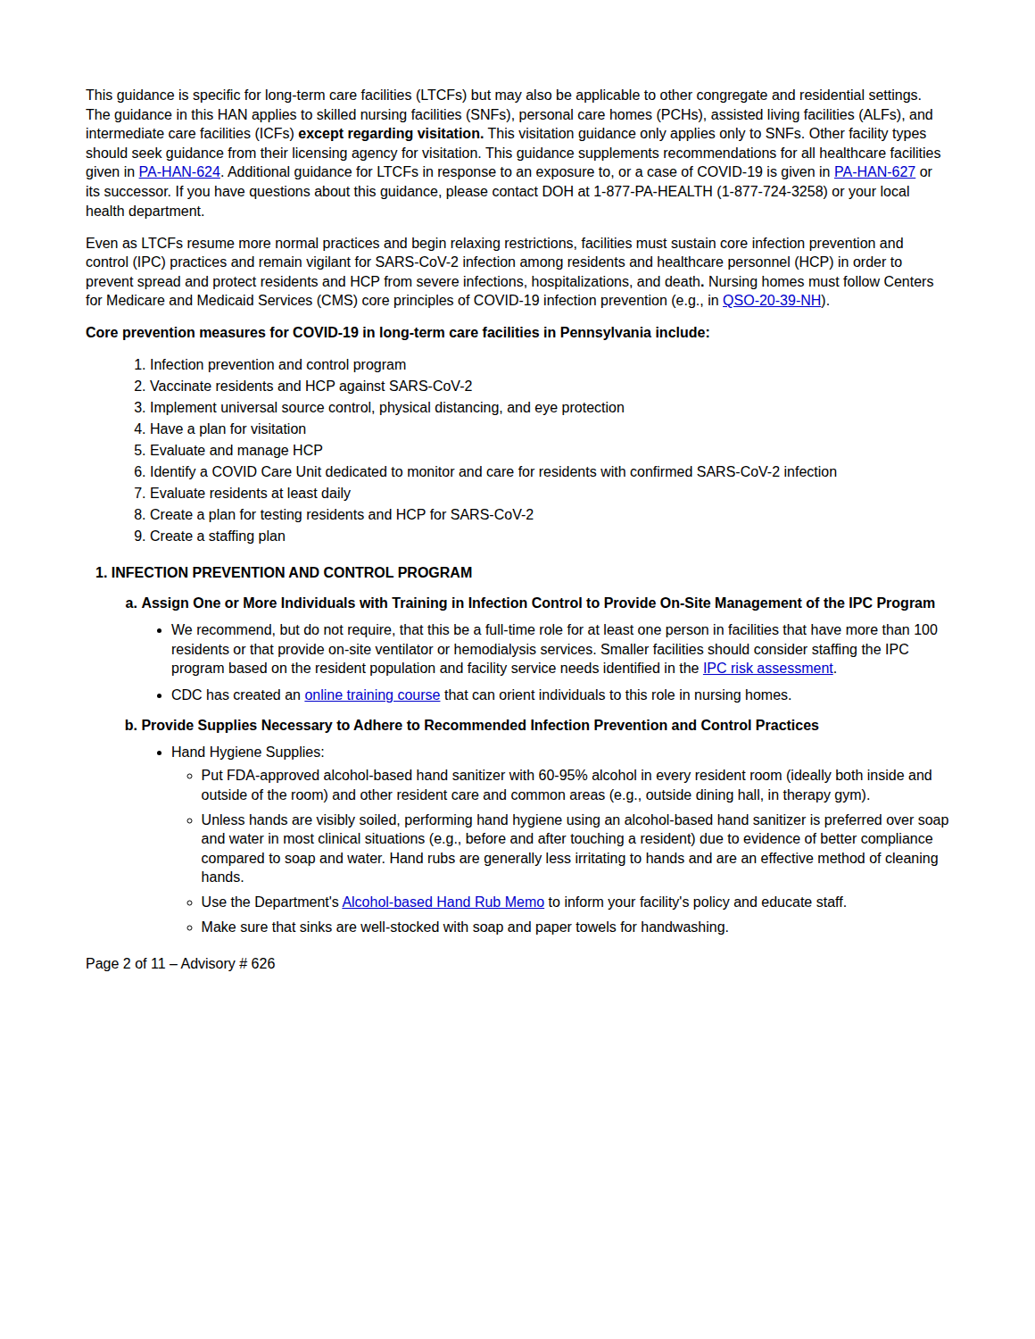This guidance is specific for long-term care facilities (LTCFs) but may also be applicable to other congregate and residential settings. The guidance in this HAN applies to skilled nursing facilities (SNFs), personal care homes (PCHs), assisted living facilities (ALFs), and intermediate care facilities (ICFs) except regarding visitation. This visitation guidance only applies only to SNFs. Other facility types should seek guidance from their licensing agency for visitation. This guidance supplements recommendations for all healthcare facilities given in PA-HAN-624. Additional guidance for LTCFs in response to an exposure to, or a case of COVID-19 is given in PA-HAN-627 or its successor. If you have questions about this guidance, please contact DOH at 1-877-PA-HEALTH (1-877-724-3258) or your local health department.
Even as LTCFs resume more normal practices and begin relaxing restrictions, facilities must sustain core infection prevention and control (IPC) practices and remain vigilant for SARS-CoV-2 infection among residents and healthcare personnel (HCP) in order to prevent spread and protect residents and HCP from severe infections, hospitalizations, and death. Nursing homes must follow Centers for Medicare and Medicaid Services (CMS) core principles of COVID-19 infection prevention (e.g., in QSO-20-39-NH).
Core prevention measures for COVID-19 in long-term care facilities in Pennsylvania include:
Infection prevention and control program
Vaccinate residents and HCP against SARS-CoV-2
Implement universal source control, physical distancing, and eye protection
Have a plan for visitation
Evaluate and manage HCP
Identify a COVID Care Unit dedicated to monitor and care for residents with confirmed SARS-CoV-2 infection
Evaluate residents at least daily
Create a plan for testing residents and HCP for SARS-CoV-2
Create a staffing plan
INFECTION PREVENTION AND CONTROL PROGRAM
Assign One or More Individuals with Training in Infection Control to Provide On-Site Management of the IPC Program
We recommend, but do not require, that this be a full-time role for at least one person in facilities that have more than 100 residents or that provide on-site ventilator or hemodialysis services. Smaller facilities should consider staffing the IPC program based on the resident population and facility service needs identified in the IPC risk assessment.
CDC has created an online training course that can orient individuals to this role in nursing homes.
Provide Supplies Necessary to Adhere to Recommended Infection Prevention and Control Practices
Hand Hygiene Supplies:
Put FDA-approved alcohol-based hand sanitizer with 60-95% alcohol in every resident room (ideally both inside and outside of the room) and other resident care and common areas (e.g., outside dining hall, in therapy gym).
Unless hands are visibly soiled, performing hand hygiene using an alcohol-based hand sanitizer is preferred over soap and water in most clinical situations (e.g., before and after touching a resident) due to evidence of better compliance compared to soap and water. Hand rubs are generally less irritating to hands and are an effective method of cleaning hands.
Use the Department's Alcohol-based Hand Rub Memo to inform your facility's policy and educate staff.
Make sure that sinks are well-stocked with soap and paper towels for handwashing.
Page 2 of 11 – Advisory # 626